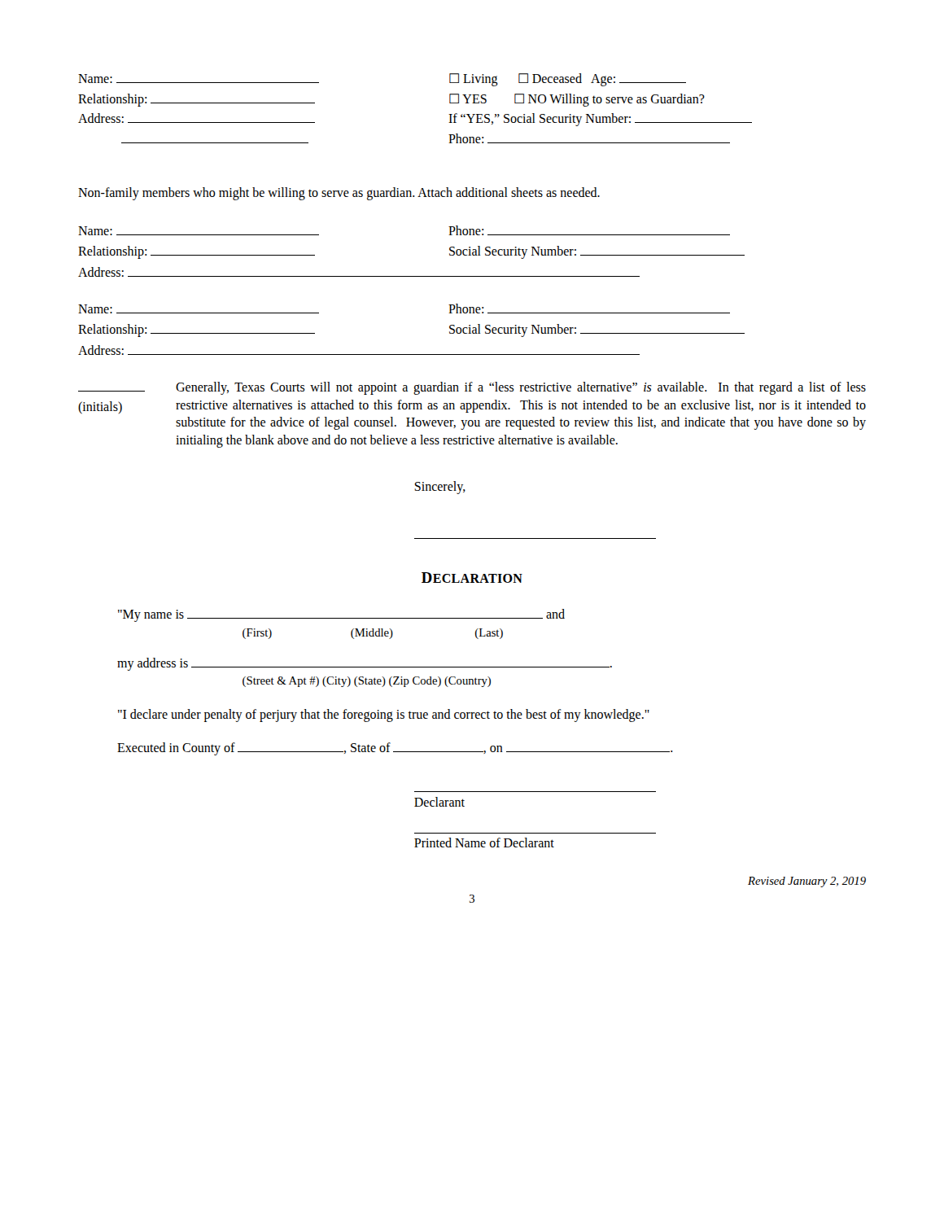| Name: Relationship: Address: | ☐ Living ☐ Deceased Age: ☐ YES ☐ NO Willing to serve as Guardian? If “YES,” Social Security Number: Phone: |
Non-family members who might be willing to serve as guardian. Attach additional sheets as needed.
| Name: Relationship: | Phone: Social Security Number: |
Address:
| Name: Relationship: | Phone: Social Security Number: |
Address:
(initials)
Generally, Texas Courts will not appoint a guardian if a “less restrictive alternative” is available. In that regard a list of less restrictive alternatives is attached to this form as an appendix. This is not intended to be an exclusive list, nor is it intended to substitute for the advice of legal counsel. However, you are requested to review this list, and indicate that you have done so by initialing the blank above and do not believe a less restrictive alternative is available.
Sincerely,
DECLARATION
"My name is and
(First) (Middle) (Last)
my address is .
(Street & Apt #) (City) (State) (Zip Code) (Country)
"I declare under penalty of perjury that the foregoing is true and correct to the best of my knowledge."
Executed in County of , State of , on .
Declarant
Printed Name of Declarant
Revised January 2, 2019
3